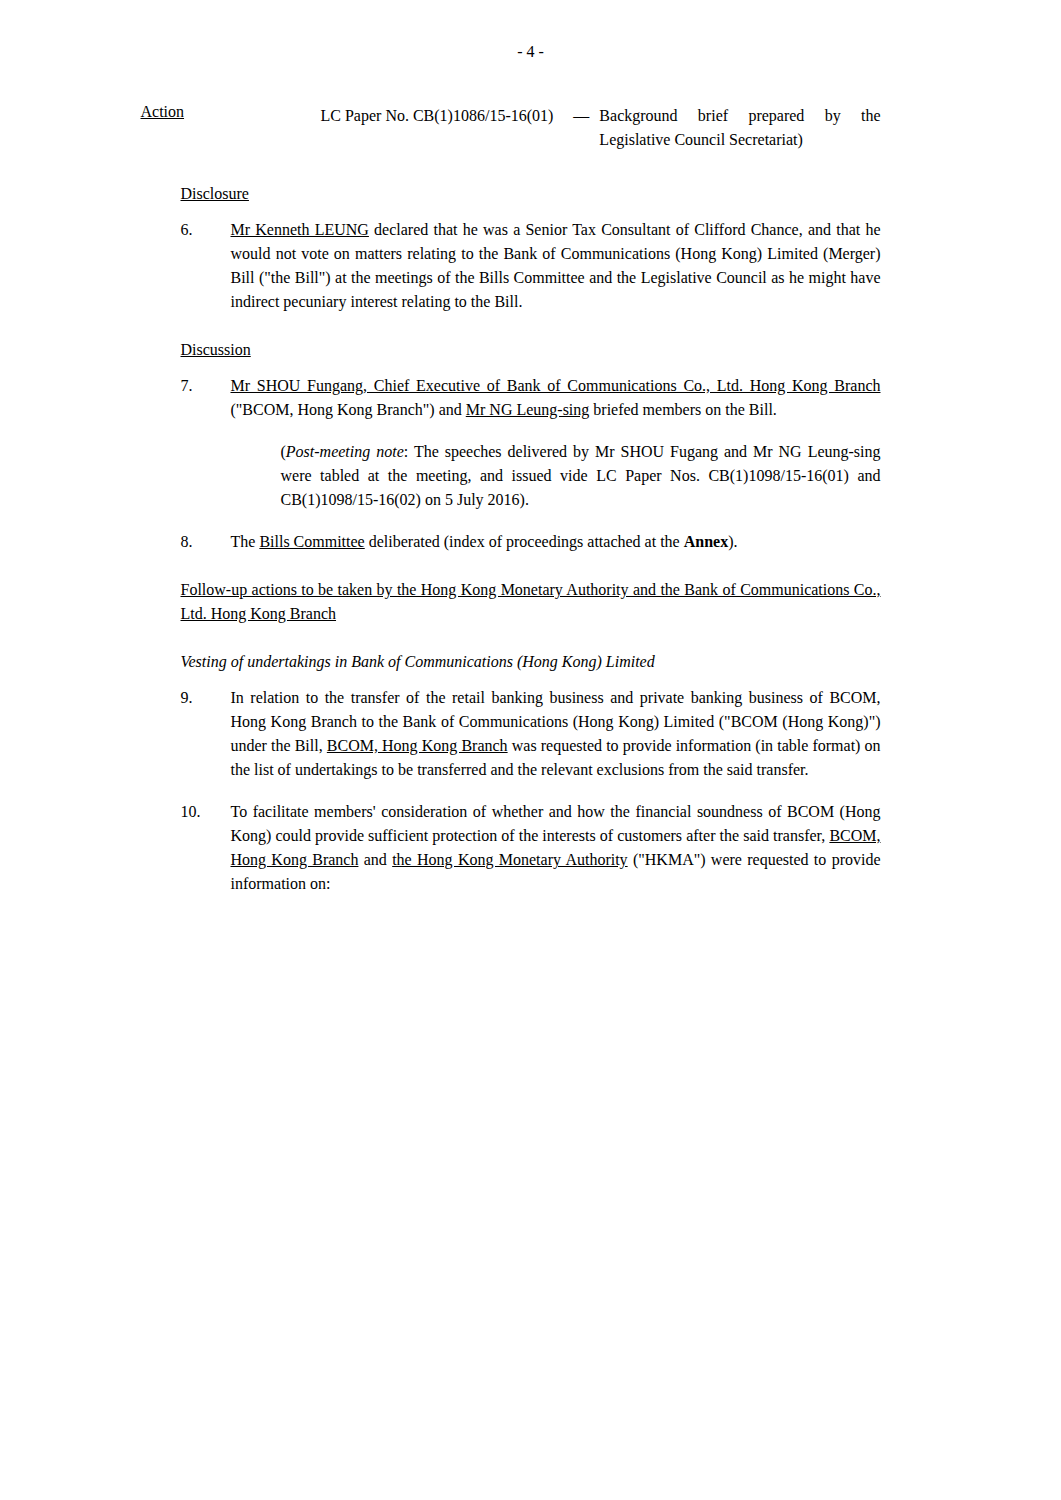- 4 -
Action
| LC Paper No. CB(1)1086/15-16(01) | — | Background brief prepared by the Legislative Council Secretariat) |
Disclosure
6. Mr Kenneth LEUNG declared that he was a Senior Tax Consultant of Clifford Chance, and that he would not vote on matters relating to the Bank of Communications (Hong Kong) Limited (Merger) Bill ("the Bill") at the meetings of the Bills Committee and the Legislative Council as he might have indirect pecuniary interest relating to the Bill.
Discussion
7. Mr SHOU Fungang, Chief Executive of Bank of Communications Co., Ltd. Hong Kong Branch ("BCOM, Hong Kong Branch") and Mr NG Leung-sing briefed members on the Bill.
(Post-meeting note: The speeches delivered by Mr SHOU Fugang and Mr NG Leung-sing were tabled at the meeting, and issued vide LC Paper Nos. CB(1)1098/15-16(01) and CB(1)1098/15-16(02) on 5 July 2016).
8. The Bills Committee deliberated (index of proceedings attached at the Annex).
Follow-up actions to be taken by the Hong Kong Monetary Authority and the Bank of Communications Co., Ltd. Hong Kong Branch
Vesting of undertakings in Bank of Communications (Hong Kong) Limited
9. In relation to the transfer of the retail banking business and private banking business of BCOM, Hong Kong Branch to the Bank of Communications (Hong Kong) Limited ("BCOM (Hong Kong)") under the Bill, BCOM, Hong Kong Branch was requested to provide information (in table format) on the list of undertakings to be transferred and the relevant exclusions from the said transfer.
10. To facilitate members' consideration of whether and how the financial soundness of BCOM (Hong Kong) could provide sufficient protection of the interests of customers after the said transfer, BCOM, Hong Kong Branch and the Hong Kong Monetary Authority ("HKMA") were requested to provide information on: